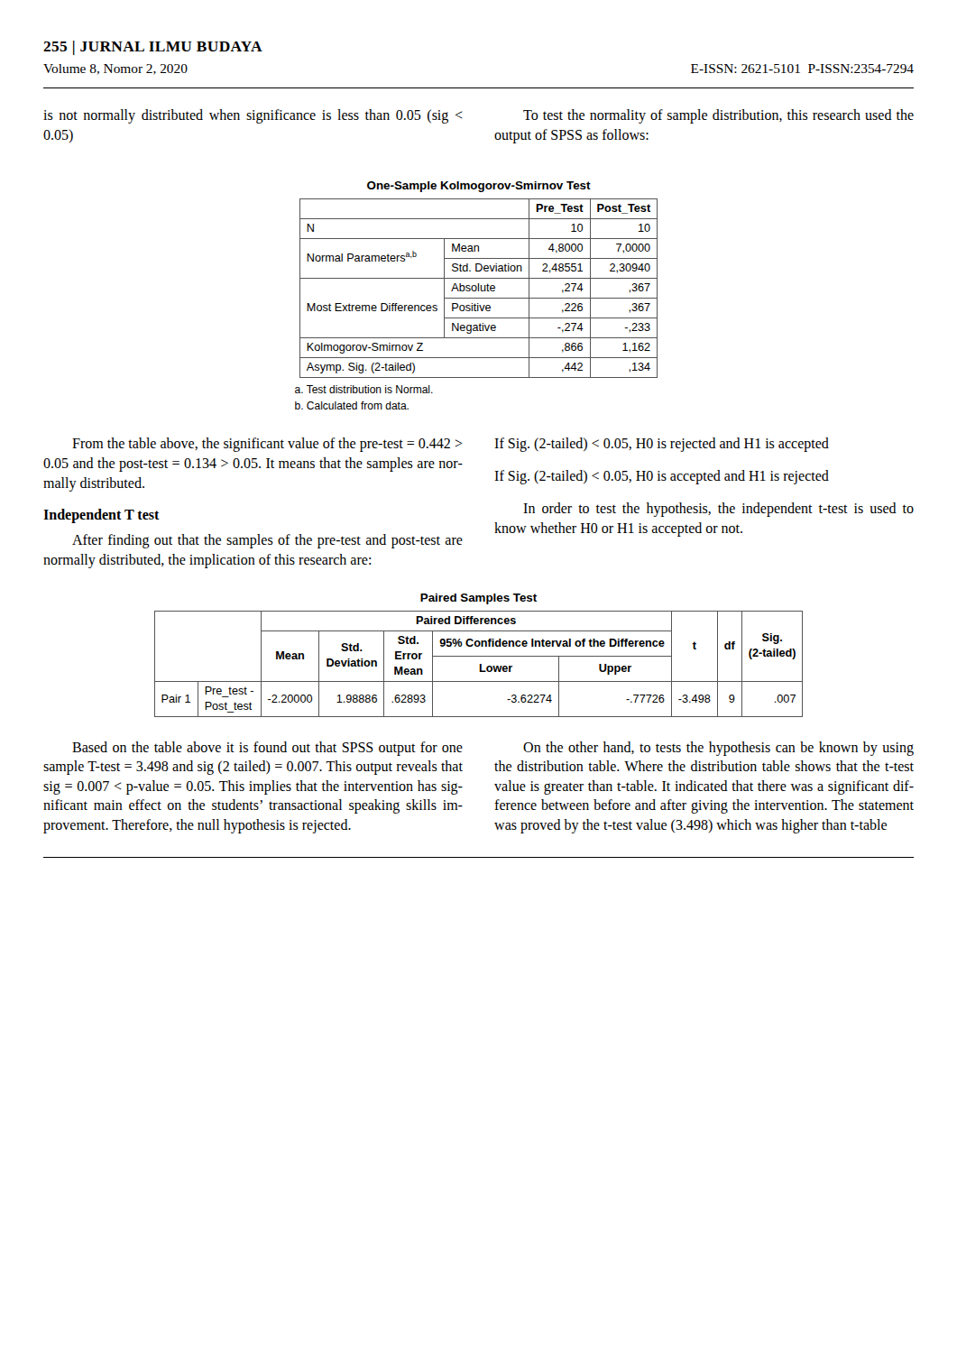255 | JURNAL ILMU BUDAYA
Volume 8, Nomor 2, 2020 E-ISSN: 2621-5101 P-ISSN:2354-7294
is not normally distributed when significance is less than 0.05 (sig < 0.05)
To test the normality of sample distribution, this research used the output of SPSS as follows:
One-Sample Kolmogorov-Smirnov Test
| | Pre_Test | Post_Test |
| --- | --- | --- |
| N | 10 | 10 |
| Normal Parameters a,b | Mean | 4,8000 | 7,0000 |
| Std. Deviation | 2,48551 | 2,30940 |
| Most Extreme Differences | Absolute | ,274 | ,367 |
| Positive | ,226 | ,367 |
| Negative | -,274 | -,233 |
| Kolmogorov-Smirnov Z | ,866 | 1,162 |
| Asymp. Sig. (2-tailed) | ,442 | ,134 |
a. Test distribution is Normal.
b. Calculated from data.
From the table above, the significant value of the pre-test = 0.442 > 0.05 and the post-test = 0.134 > 0.05. It means that the samples are normally distributed.
Independent T test
After finding out that the samples of the pre-test and post-test are normally distributed, the implication of this research are:
If Sig. (2-tailed) < 0.05, H0 is rejected and H1 is accepted
If Sig. (2-tailed) < 0.05, H0 is accepted and H1 is rejected
In order to test the hypothesis, the independent t-test is used to know whether H0 or H1 is accepted or not.
Paired Samples Test
| | Paired Differences | t | df | Sig. (2-tailed) |
| --- | --- | --- | --- | --- |
| Mean | Std. Deviation | Std. Error Mean | 95% Confidence Interval of the Difference |
| Lower | Upper |
| Pair 1 | Pre_test - Post_test | -2.20000 | 1.98886 | .62893 | -3.62274 | -.77726 | -3.498 | 9 | .007 |
Based on the table above it is found out that SPSS output for one sample T-test = 3.498 and sig (2 tailed) = 0.007. This output reveals that sig = 0.007 < p-value = 0.05. This implies that the intervention has significant main effect on the students’ transactional speaking skills improvement. Therefore, the null hypothesis is rejected.
On the other hand, to tests the hypothesis can be known by using the distribution table. Where the distribution table shows that the t-test value is greater than t-table. It indicated that there was a significant difference between before and after giving the intervention. The statement was proved by the t-test value (3.498) which was higher than t-table